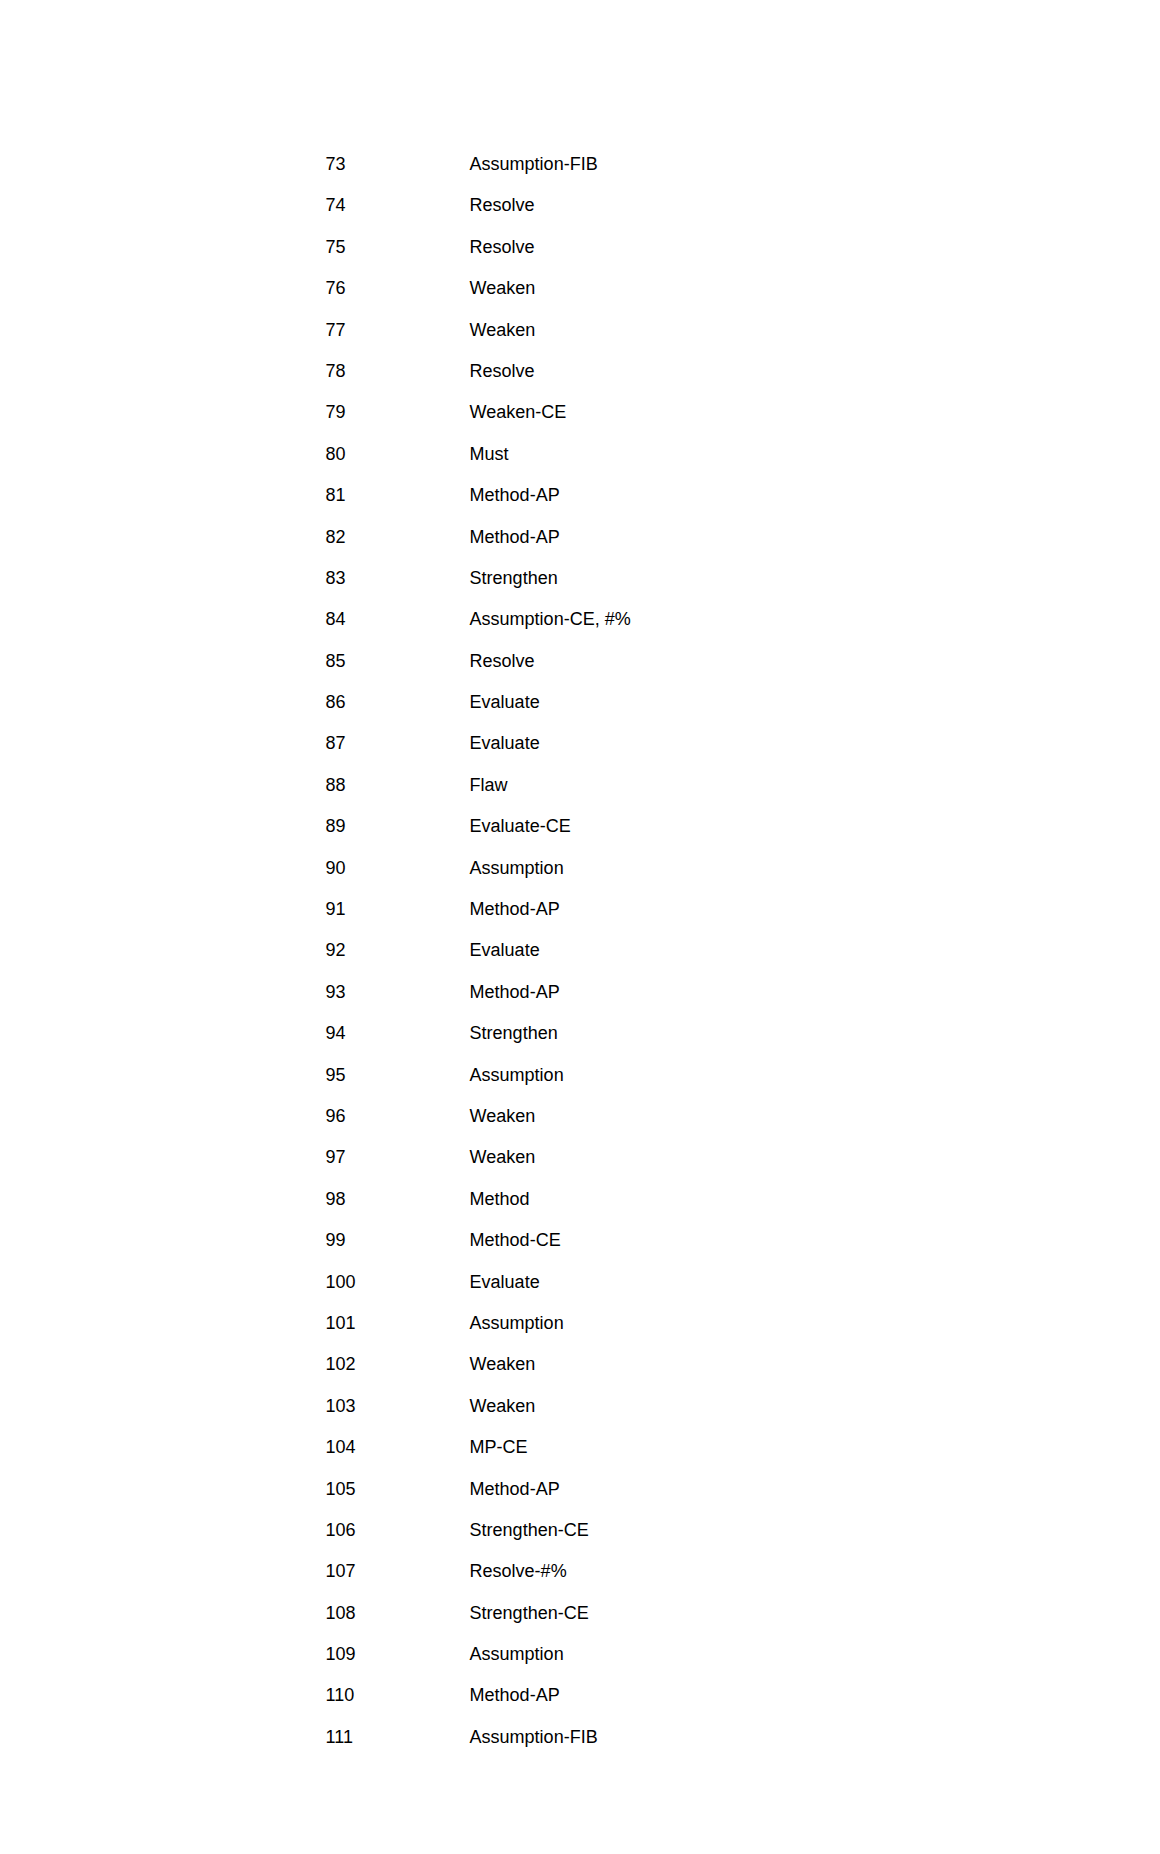| 73 | Assumption-FIB |
| 74 | Resolve |
| 75 | Resolve |
| 76 | Weaken |
| 77 | Weaken |
| 78 | Resolve |
| 79 | Weaken-CE |
| 80 | Must |
| 81 | Method-AP |
| 82 | Method-AP |
| 83 | Strengthen |
| 84 | Assumption-CE, #% |
| 85 | Resolve |
| 86 | Evaluate |
| 87 | Evaluate |
| 88 | Flaw |
| 89 | Evaluate-CE |
| 90 | Assumption |
| 91 | Method-AP |
| 92 | Evaluate |
| 93 | Method-AP |
| 94 | Strengthen |
| 95 | Assumption |
| 96 | Weaken |
| 97 | Weaken |
| 98 | Method |
| 99 | Method-CE |
| 100 | Evaluate |
| 101 | Assumption |
| 102 | Weaken |
| 103 | Weaken |
| 104 | MP-CE |
| 105 | Method-AP |
| 106 | Strengthen-CE |
| 107 | Resolve-#% |
| 108 | Strengthen-CE |
| 109 | Assumption |
| 110 | Method-AP |
| 111 | Assumption-FIB |